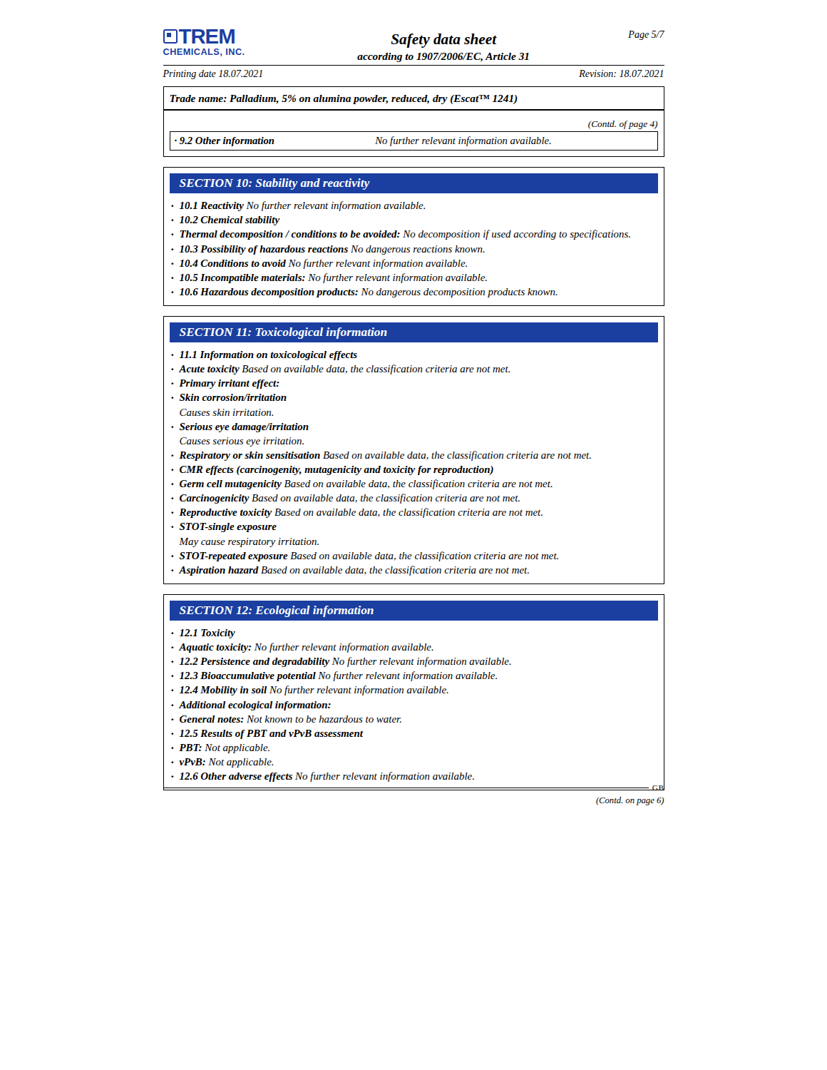TREM
CHEMICALS, INC.
Safety data sheet
according to 1907/2006/EC, Article 31
Page 5/7
Printing date 18.07.2021
Revision: 18.07.2021
Trade name: Palladium, 5% on alumina powder, reduced, dry (Escat™ 1241)
(Contd. of page 4)
· 9.2 Other information
No further relevant information available.
SECTION 10: Stability and reactivity
10.1 Reactivity No further relevant information available.
10.2 Chemical stability
Thermal decomposition / conditions to be avoided: No decomposition if used according to specifications.
10.3 Possibility of hazardous reactions No dangerous reactions known.
10.4 Conditions to avoid No further relevant information available.
10.5 Incompatible materials: No further relevant information available.
10.6 Hazardous decomposition products: No dangerous decomposition products known.
SECTION 11: Toxicological information
11.1 Information on toxicological effects
Acute toxicity Based on available data, the classification criteria are not met.
Primary irritant effect:
Skin corrosion/irritation
Causes skin irritation.
Serious eye damage/irritation
Causes serious eye irritation.
Respiratory or skin sensitisation Based on available data, the classification criteria are not met.
CMR effects (carcinogenity, mutagenicity and toxicity for reproduction)
Germ cell mutagenicity Based on available data, the classification criteria are not met.
Carcinogenicity Based on available data, the classification criteria are not met.
Reproductive toxicity Based on available data, the classification criteria are not met.
STOT-single exposure
May cause respiratory irritation.
STOT-repeated exposure Based on available data, the classification criteria are not met.
Aspiration hazard Based on available data, the classification criteria are not met.
SECTION 12: Ecological information
12.1 Toxicity
Aquatic toxicity: No further relevant information available.
12.2 Persistence and degradability No further relevant information available.
12.3 Bioaccumulative potential No further relevant information available.
12.4 Mobility in soil No further relevant information available.
Additional ecological information:
General notes: Not known to be hazardous to water.
12.5 Results of PBT and vPvB assessment
PBT: Not applicable.
vPvB: Not applicable.
12.6 Other adverse effects No further relevant information available.
GB
(Contd. on page 6)